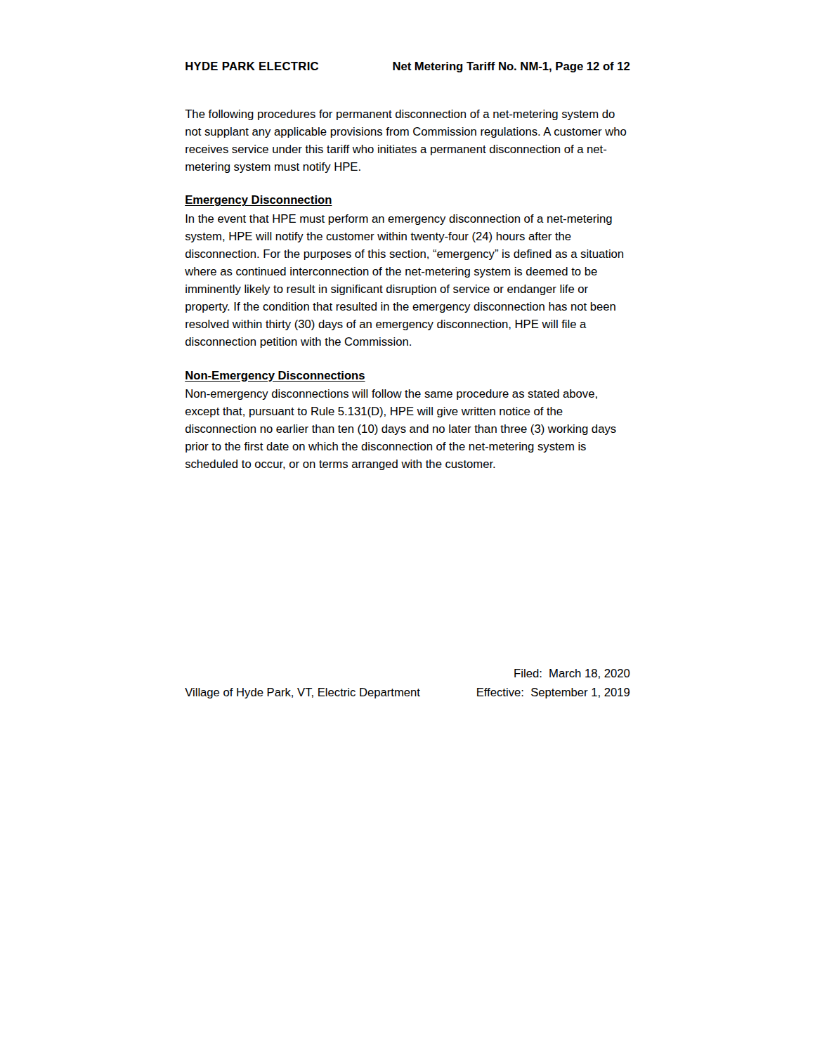HYDE PARK ELECTRIC
Net Metering Tariff No. NM-1, Page 12 of 12
The following procedures for permanent disconnection of a net-metering system do not supplant any applicable provisions from Commission regulations. A customer who receives service under this tariff who initiates a permanent disconnection of a net-metering system must notify HPE.
Emergency Disconnection
In the event that HPE must perform an emergency disconnection of a net-metering system, HPE will notify the customer within twenty-four (24) hours after the disconnection. For the purposes of this section, “emergency” is defined as a situation where as continued interconnection of the net-metering system is deemed to be imminently likely to result in significant disruption of service or endanger life or property. If the condition that resulted in the emergency disconnection has not been resolved within thirty (30) days of an emergency disconnection, HPE will file a disconnection petition with the Commission.
Non-Emergency Disconnections
Non-emergency disconnections will follow the same procedure as stated above, except that, pursuant to Rule 5.131(D), HPE will give written notice of the disconnection no earlier than ten (10) days and no later than three (3) working days prior to the first date on which the disconnection of the net-metering system is scheduled to occur, or on terms arranged with the customer.
Village of Hyde Park, VT, Electric Department
Filed: March 18, 2020
Effective: September 1, 2019